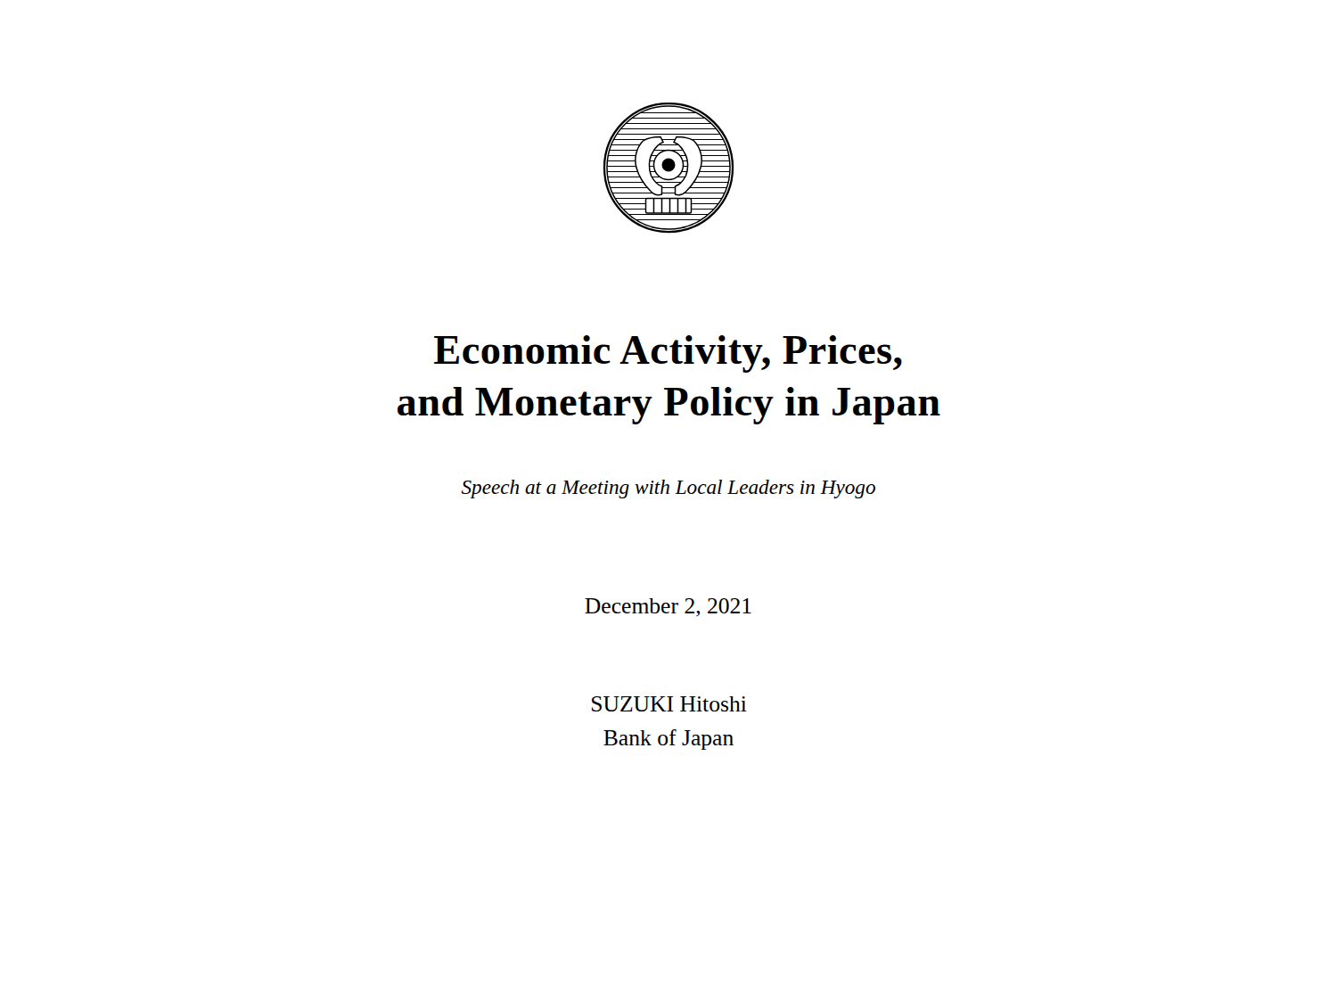Economic Activity, Prices,
and Monetary Policy in Japan
Speech at a Meeting with Local Leaders in Hyogo
December 2, 2021
SUZUKI Hitoshi
Bank of Japan